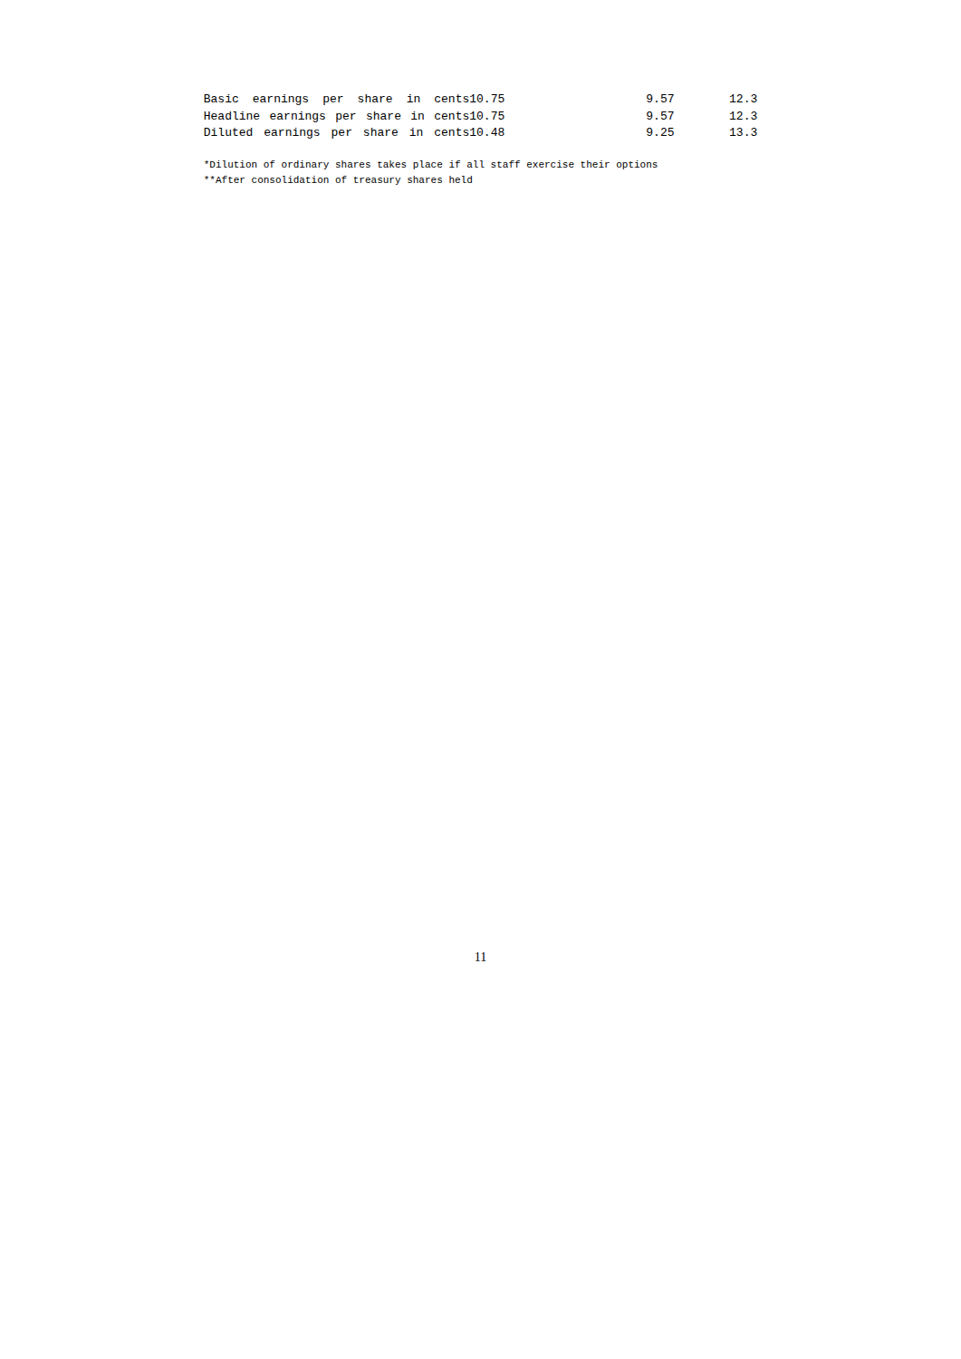| Basic earnings per share in cents | 10.75 | 9.57 | 12.3 |
| Headline earnings per share in cents | 10.75 | 9.57 | 12.3 |
| Diluted earnings per share in cents | 10.48 | 9.25 | 13.3 |
*Dilution of ordinary shares takes place if all staff exercise their options
**After consolidation of treasury shares held
11